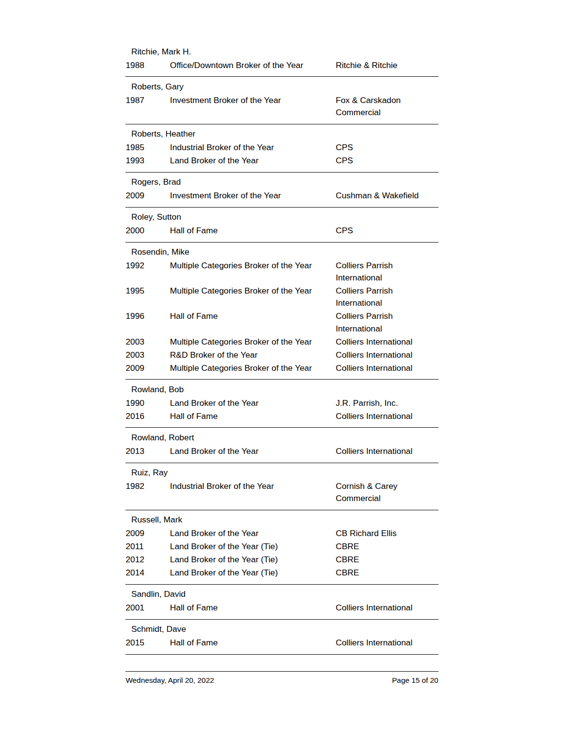Ritchie, Mark H.
| 1988 | Office/Downtown Broker of the Year | Ritchie & Ritchie |
Roberts, Gary
| 1987 | Investment Broker of the Year | Fox & Carskadon Commercial |
Roberts, Heather
| 1985 | Industrial Broker of the Year | CPS |
| 1993 | Land Broker of the Year | CPS |
Rogers, Brad
| 2009 | Investment Broker of the Year | Cushman & Wakefield |
Roley, Sutton
| 2000 | Hall of Fame | CPS |
Rosendin, Mike
| 1992 | Multiple Categories Broker of the Year | Colliers Parrish International |
| 1995 | Multiple Categories Broker of the Year | Colliers Parrish International |
| 1996 | Hall of Fame | Colliers Parrish International |
| 2003 | Multiple Categories Broker of the Year | Colliers International |
| 2003 | R&D Broker of the Year | Colliers International |
| 2009 | Multiple Categories Broker of the Year | Colliers International |
Rowland, Bob
| 1990 | Land Broker of the Year | J.R. Parrish, Inc. |
| 2016 | Hall of Fame | Colliers International |
Rowland, Robert
| 2013 | Land Broker of the Year | Colliers International |
Ruiz, Ray
| 1982 | Industrial Broker of the Year | Cornish & Carey Commercial |
Russell, Mark
| 2009 | Land Broker of the Year | CB Richard Ellis |
| 2011 | Land Broker of the Year (Tie) | CBRE |
| 2012 | Land Broker of the Year (Tie) | CBRE |
| 2014 | Land Broker of the Year (Tie) | CBRE |
Sandlin, David
| 2001 | Hall of Fame | Colliers International |
Schmidt, Dave
| 2015 | Hall of Fame | Colliers International |
Wednesday, April 20, 2022 Page 15 of 20